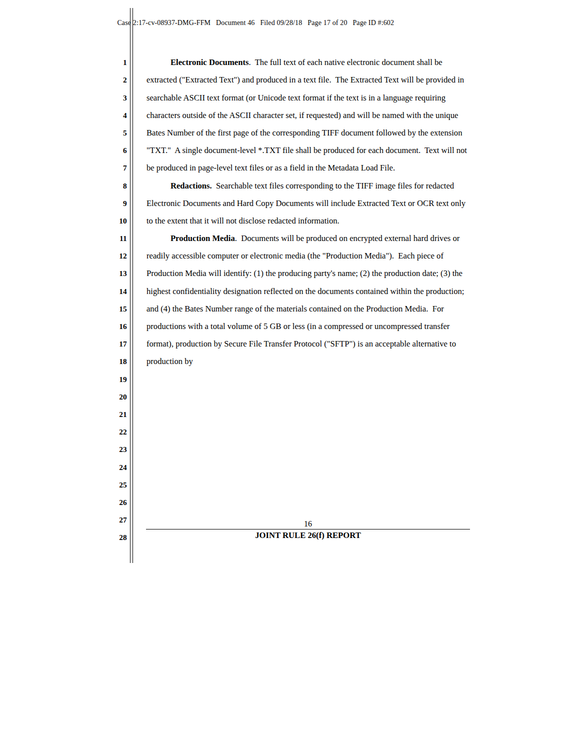Case 2:17-cv-08937-DMG-FFM Document 46 Filed 09/28/18 Page 17 of 20 Page ID #:602
1 2 3 4 5 6 7 8 9 10 11 12 13 14 15 16 17 18 19 20 21 22 23 24 25 26 27 28
Electronic Documents. The full text of each native electronic document shall be extracted ("Extracted Text") and produced in a text file. The Extracted Text will be provided in searchable ASCII text format (or Unicode text format if the text is in a language requiring characters outside of the ASCII character set, if requested) and will be named with the unique Bates Number of the first page of the corresponding TIFF document followed by the extension "TXT." A single document-level *.TXT file shall be produced for each document. Text will not be produced in page-level text files or as a field in the Metadata Load File.
Redactions. Searchable text files corresponding to the TIFF image files for redacted Electronic Documents and Hard Copy Documents will include Extracted Text or OCR text only to the extent that it will not disclose redacted information.
Production Media. Documents will be produced on encrypted external hard drives or readily accessible computer or electronic media (the "Production Media"). Each piece of Production Media will identify: (1) the producing party's name; (2) the production date; (3) the highest confidentiality designation reflected on the documents contained within the production; and (4) the Bates Number range of the materials contained on the Production Media. For productions with a total volume of 5 GB or less (in a compressed or uncompressed transfer format), production by Secure File Transfer Protocol ("SFTP") is an acceptable alternative to production by
16
JOINT RULE 26(f) REPORT